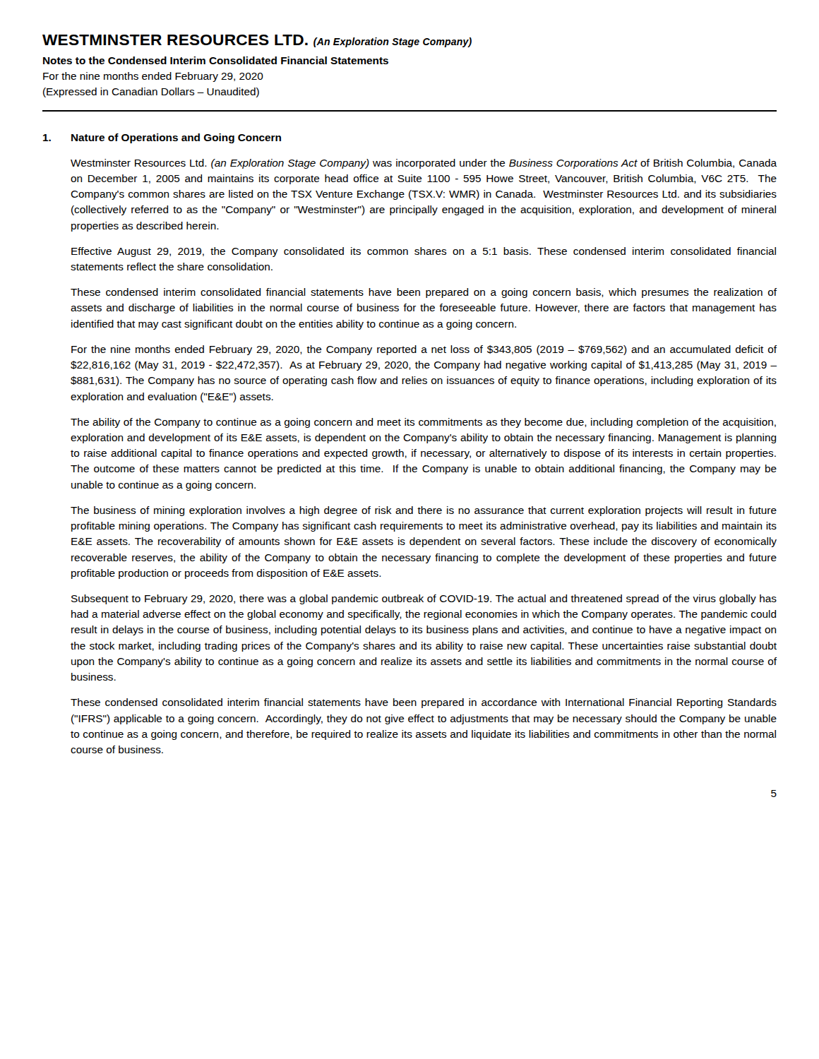WESTMINSTER RESOURCES LTD. (An Exploration Stage Company)
Notes to the Condensed Interim Consolidated Financial Statements
For the nine months ended February 29, 2020
(Expressed in Canadian Dollars – Unaudited)
1. Nature of Operations and Going Concern
Westminster Resources Ltd. (an Exploration Stage Company) was incorporated under the Business Corporations Act of British Columbia, Canada on December 1, 2005 and maintains its corporate head office at Suite 1100 - 595 Howe Street, Vancouver, British Columbia, V6C 2T5. The Company's common shares are listed on the TSX Venture Exchange (TSX.V: WMR) in Canada. Westminster Resources Ltd. and its subsidiaries (collectively referred to as the "Company" or "Westminster") are principally engaged in the acquisition, exploration, and development of mineral properties as described herein.
Effective August 29, 2019, the Company consolidated its common shares on a 5:1 basis. These condensed interim consolidated financial statements reflect the share consolidation.
These condensed interim consolidated financial statements have been prepared on a going concern basis, which presumes the realization of assets and discharge of liabilities in the normal course of business for the foreseeable future. However, there are factors that management has identified that may cast significant doubt on the entities ability to continue as a going concern.
For the nine months ended February 29, 2020, the Company reported a net loss of $343,805 (2019 – $769,562) and an accumulated deficit of $22,816,162 (May 31, 2019 - $22,472,357). As at February 29, 2020, the Company had negative working capital of $1,413,285 (May 31, 2019 – $881,631). The Company has no source of operating cash flow and relies on issuances of equity to finance operations, including exploration of its exploration and evaluation ("E&E") assets.
The ability of the Company to continue as a going concern and meet its commitments as they become due, including completion of the acquisition, exploration and development of its E&E assets, is dependent on the Company's ability to obtain the necessary financing. Management is planning to raise additional capital to finance operations and expected growth, if necessary, or alternatively to dispose of its interests in certain properties. The outcome of these matters cannot be predicted at this time. If the Company is unable to obtain additional financing, the Company may be unable to continue as a going concern.
The business of mining exploration involves a high degree of risk and there is no assurance that current exploration projects will result in future profitable mining operations. The Company has significant cash requirements to meet its administrative overhead, pay its liabilities and maintain its E&E assets. The recoverability of amounts shown for E&E assets is dependent on several factors. These include the discovery of economically recoverable reserves, the ability of the Company to obtain the necessary financing to complete the development of these properties and future profitable production or proceeds from disposition of E&E assets.
Subsequent to February 29, 2020, there was a global pandemic outbreak of COVID-19. The actual and threatened spread of the virus globally has had a material adverse effect on the global economy and specifically, the regional economies in which the Company operates. The pandemic could result in delays in the course of business, including potential delays to its business plans and activities, and continue to have a negative impact on the stock market, including trading prices of the Company's shares and its ability to raise new capital. These uncertainties raise substantial doubt upon the Company's ability to continue as a going concern and realize its assets and settle its liabilities and commitments in the normal course of business.
These condensed consolidated interim financial statements have been prepared in accordance with International Financial Reporting Standards ("IFRS") applicable to a going concern. Accordingly, they do not give effect to adjustments that may be necessary should the Company be unable to continue as a going concern, and therefore, be required to realize its assets and liquidate its liabilities and commitments in other than the normal course of business.
5